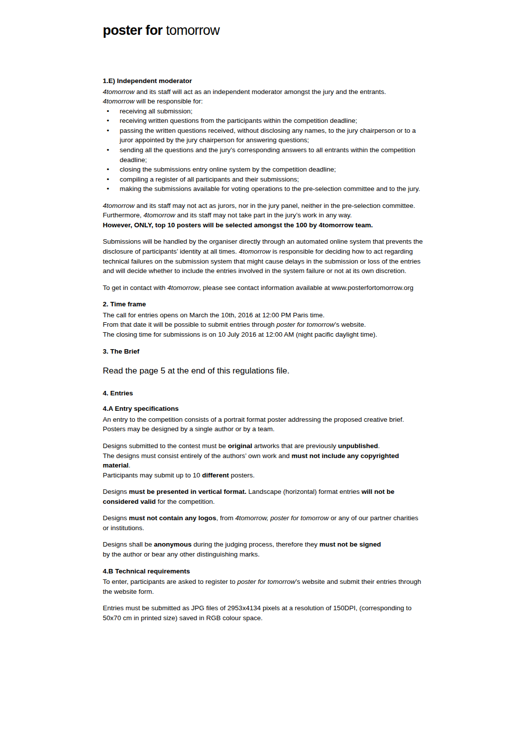poster for tomorrow
1.E) Independent moderator
4tomorrow and its staff will act as an independent moderator amongst the jury and the entrants.
4tomorrow will be responsible for:
receiving all submission;
receiving written questions from the participants within the competition deadline;
passing the written questions received, without disclosing any names, to the jury chairperson or to a juror appointed by the jury chairperson for answering questions;
sending all the questions and the jury’s corresponding answers to all entrants within the competition deadline;
closing the submissions entry online system by the competition deadline;
compiling a register of all participants and their submissions;
making the submissions available for voting operations to the pre-selection committee and to the jury.
4tomorrow and its staff may not act as jurors, nor in the jury panel, neither in the pre-selection committee. Furthermore, 4tomorrow and its staff may not take part in the jury’s work in any way.
However, ONLY, top 10 posters will be selected amongst the 100 by 4tomorrow team.
Submissions will be handled by the organiser directly through an automated online system that prevents the disclosure of participants’ identity at all times. 4tomorrow is responsible for deciding how to act regarding technical failures on the submission system that might cause delays in the submission or loss of the entries and will decide whether to include the entries involved in the system failure or not at its own discretion.
To get in contact with 4tomorrow, please see contact information available at www.posterfortomorrow.org
2. Time frame
The call for entries opens on March the 10th, 2016 at 12:00 PM Paris time.
From that date it will be possible to submit entries through poster for tomorrow’s website.
The closing time for submissions is on 10 July 2016 at 12:00 AM (night pacific daylight time).
3. The Brief
Read the page 5 at the end of this regulations file.
4. Entries
4.A Entry specifications
An entry to the competition consists of a portrait format poster addressing the proposed creative brief. Posters may be designed by a single author or by a team.
Designs submitted to the contest must be original artworks that are previously unpublished.
The designs must consist entirely of the authors’ own work and must not include any copyrighted material.
Participants may submit up to 10 different posters.
Designs must be presented in vertical format. Landscape (horizontal) format entries will not be considered valid for the competition.
Designs must not contain any logos, from 4tomorrow, poster for tomorrow or any of our partner charities or institutions.
Designs shall be anonymous during the judging process, therefore they must not be signed
by the author or bear any other distinguishing marks.
4.B Technical requirements
To enter, participants are asked to register to poster for tomorrow’s website and submit their entries through the website form.
Entries must be submitted as JPG files of 2953x4134 pixels at a resolution of 150DPI, (corresponding to 50x70 cm in printed size) saved in RGB colour space.